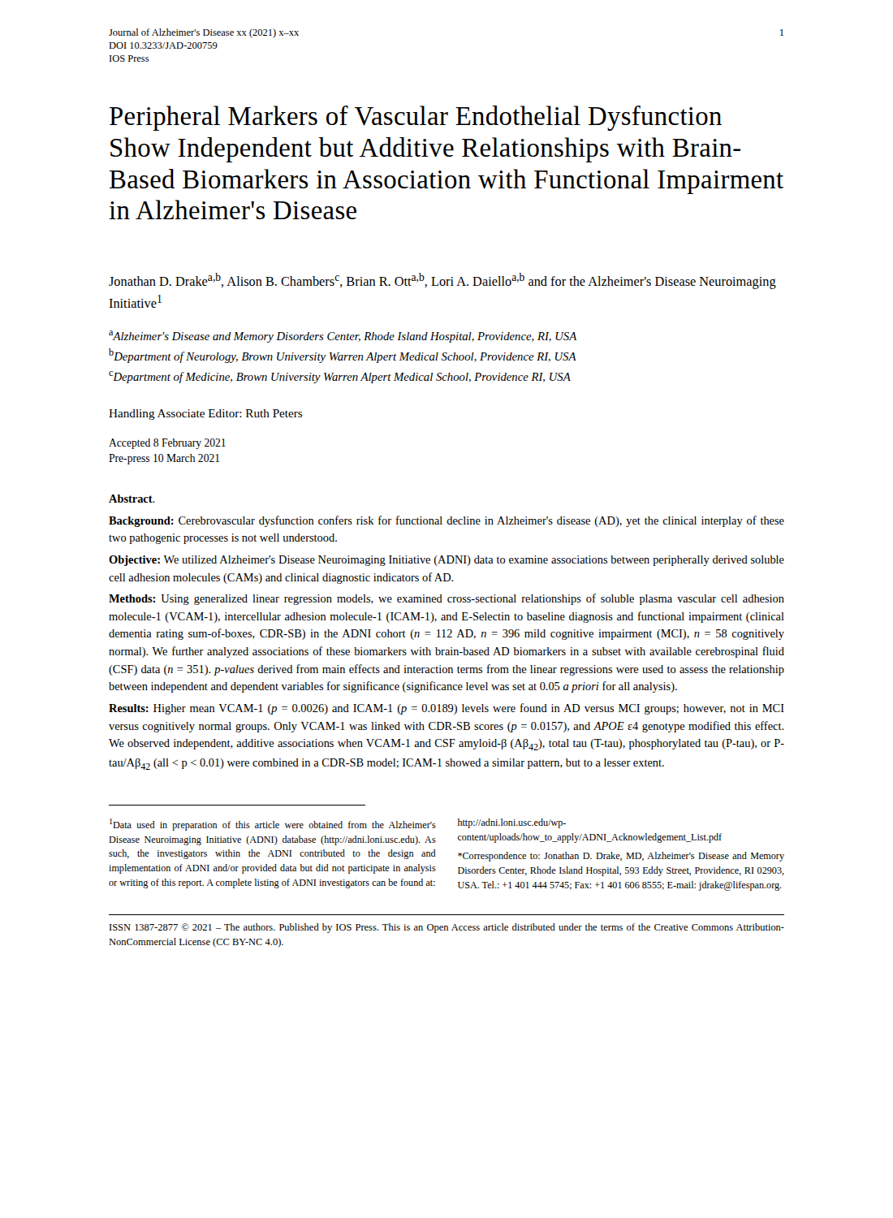1 Journal of Alzheimer's Disease xx (2021) x–xx
DOI 10.3233/JAD-200759
IOS Press
Peripheral Markers of Vascular Endothelial Dysfunction Show Independent but Additive Relationships with Brain-Based Biomarkers in Association with Functional Impairment in Alzheimer's Disease
Jonathan D. Drakea,b, Alison B. Chambersc, Brian R. Otta,b, Lori A. Daielloa,b and for the Alzheimer's Disease Neuroimaging Initiative1
aAlzheimer's Disease and Memory Disorders Center, Rhode Island Hospital, Providence, RI, USA
bDepartment of Neurology, Brown University Warren Alpert Medical School, Providence RI, USA
cDepartment of Medicine, Brown University Warren Alpert Medical School, Providence RI, USA
Handling Associate Editor: Ruth Peters
Accepted 8 February 2021
Pre-press 10 March 2021
Abstract.
Background: Cerebrovascular dysfunction confers risk for functional decline in Alzheimer's disease (AD), yet the clinical interplay of these two pathogenic processes is not well understood.
Objective: We utilized Alzheimer's Disease Neuroimaging Initiative (ADNI) data to examine associations between peripherally derived soluble cell adhesion molecules (CAMs) and clinical diagnostic indicators of AD.
Methods: Using generalized linear regression models, we examined cross-sectional relationships of soluble plasma vascular cell adhesion molecule-1 (VCAM-1), intercellular adhesion molecule-1 (ICAM-1), and E-Selectin to baseline diagnosis and functional impairment (clinical dementia rating sum-of-boxes, CDR-SB) in the ADNI cohort (n = 112 AD, n = 396 mild cognitive impairment (MCI), n = 58 cognitively normal). We further analyzed associations of these biomarkers with brain-based AD biomarkers in a subset with available cerebrospinal fluid (CSF) data (n = 351). p-values derived from main effects and interaction terms from the linear regressions were used to assess the relationship between independent and dependent variables for significance (significance level was set at 0.05 a priori for all analysis).
Results: Higher mean VCAM-1 (p = 0.0026) and ICAM-1 (p = 0.0189) levels were found in AD versus MCI groups; however, not in MCI versus cognitively normal groups. Only VCAM-1 was linked with CDR-SB scores (p = 0.0157), and APOE ε4 genotype modified this effect. We observed independent, additive associations when VCAM-1 and CSF amyloid-β (Aβ42), total tau (T-tau), phosphorylated tau (P-tau), or P-tau/Aβ42 (all < p < 0.01) were combined in a CDR-SB model; ICAM-1 showed a similar pattern, but to a lesser extent.
1Data used in preparation of this article were obtained from the Alzheimer's Disease Neuroimaging Initiative (ADNI) database (http://adni.loni.usc.edu). As such, the investigators within the ADNI contributed to the design and implementation of ADNI and/or provided data but did not participate in analysis or writing of this report. A complete listing of ADNI investigators can be found at: http://adni.loni.usc.edu/wp-content/uploads/how_to_apply/ADNI_Acknowledgement_List.pdf
*Correspondence to: Jonathan D. Drake, MD, Alzheimer's Disease and Memory Disorders Center, Rhode Island Hospital, 593 Eddy Street, Providence, RI 02903, USA. Tel.: +1 401 444 5745; Fax: +1 401 606 8555; E-mail: jdrake@lifespan.org.
ISSN 1387-2877 © 2021 – The authors. Published by IOS Press. This is an Open Access article distributed under the terms of the Creative Commons Attribution-NonCommercial License (CC BY-NC 4.0).